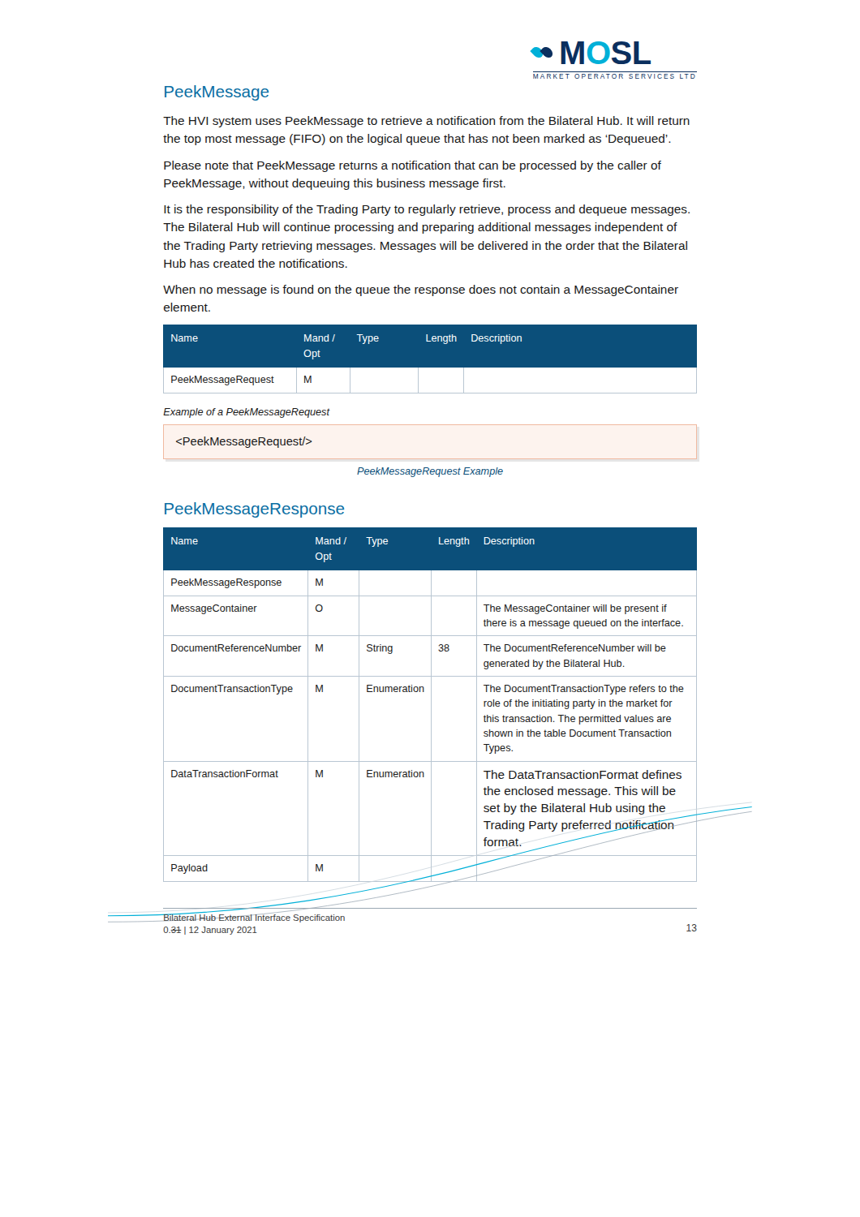MOSL
MARKET OPERATOR SERVICES LTD
PeekMessage
The HVI system uses PeekMessage to retrieve a notification from the Bilateral Hub. It will return the top most message (FIFO) on the logical queue that has not been marked as ‘Dequeued’.
Please note that PeekMessage returns a notification that can be processed by the caller of PeekMessage, without dequeuing this business message first.
It is the responsibility of the Trading Party to regularly retrieve, process and dequeue messages. The Bilateral Hub will continue processing and preparing additional messages independent of the Trading Party retrieving messages. Messages will be delivered in the order that the Bilateral Hub has created the notifications.
When no message is found on the queue the response does not contain a MessageContainer element.
| Name | Mand / Opt | Type | Length | Description |
| --- | --- | --- | --- | --- |
| PeekMessageRequest | M | | | |
Example of a PeekMessageRequest
<PeekMessageRequest/>
PeekMessageRequest Example
PeekMessageResponse
| Name | Mand / Opt | Type | Length | Description |
| --- | --- | --- | --- | --- |
| PeekMessageResponse | M | | | |
| MessageContainer | O | | | The MessageContainer will be present if there is a message queued on the interface. |
| DocumentReferenceNumber | M | String | 38 | The DocumentReferenceNumber will be generated by the Bilateral Hub. |
| DocumentTransactionType | M | Enumeration | | The DocumentTransactionType refers to the role of the initiating party in the market for this transaction. The permitted values are shown in the table Document Transaction Types. |
| DataTransactionFormat | M | Enumeration | | The DataTransactionFormat defines the enclosed message. This will be set by the Bilateral Hub using the Trading Party preferred notification format. |
| Payload | M | | | |
Bilateral Hub External Interface Specification
0.31 | 12 January 2021
13